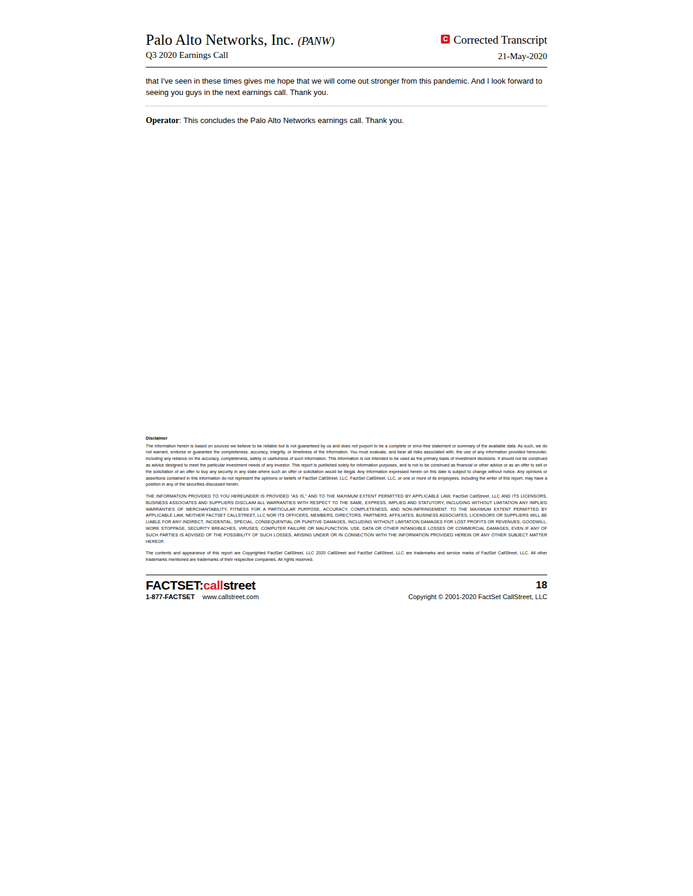Palo Alto Networks, Inc. (PANW)
Q3 2020 Earnings Call
CCorrected Transcript
21-May-2020
that I've seen in these times gives me hope that we will come out stronger from this pandemic. And I look forward to seeing you guys in the next earnings call. Thank you.
Operator: This concludes the Palo Alto Networks earnings call. Thank you.
Disclaimer
The information herein is based on sources we believe to be reliable but is not guaranteed by us and does not purport to be a complete or error-free statement or summary of the available data. As such, we do not warrant, endorse or guarantee the completeness, accuracy, integrity, or timeliness of the information. You must evaluate, and bear all risks associated with, the use of any information provided hereunder, including any reliance on the accuracy, completeness, safety or usefulness of such information. This information is not intended to be used as the primary basis of investment decisions. It should not be construed as advice designed to meet the particular investment needs of any investor. This report is published solely for information purposes, and is not to be construed as financial or other advice or as an offer to sell or the solicitation of an offer to buy any security in any state where such an offer or solicitation would be illegal. Any information expressed herein on this date is subject to change without notice. Any opinions or assertions contained in this information do not represent the opinions or beliefs of FactSet CallStreet, LLC. FactSet CallStreet, LLC, or one or more of its employees, including the writer of this report, may have a position in any of the securities discussed herein.
THE INFORMATION PROVIDED TO YOU HEREUNDER IS PROVIDED "AS IS," AND TO THE MAXIMUM EXTENT PERMITTED BY APPLICABLE LAW, FactSet CallStreet, LLC AND ITS LICENSORS, BUSINESS ASSOCIATES AND SUPPLIERS DISCLAIM ALL WARRANTIES WITH RESPECT TO THE SAME, EXPRESS, IMPLIED AND STATUTORY, INCLUDING WITHOUT LIMITATION ANY IMPLIED WARRANTIES OF MERCHANTABILITY, FITNESS FOR A PARTICULAR PURPOSE, ACCURACY, COMPLETENESS, AND NON-INFRINGEMENT. TO THE MAXIMUM EXTENT PERMITTED BY APPLICABLE LAW, NEITHER FACTSET CALLSTREET, LLC NOR ITS OFFICERS, MEMBERS, DIRECTORS, PARTNERS, AFFILIATES, BUSINESS ASSOCIATES, LICENSORS OR SUPPLIERS WILL BE LIABLE FOR ANY INDIRECT, INCIDENTAL, SPECIAL, CONSEQUENTIAL OR PUNITIVE DAMAGES, INCLUDING WITHOUT LIMITATION DAMAGES FOR LOST PROFITS OR REVENUES, GOODWILL, WORK STOPPAGE, SECURITY BREACHES, VIRUSES, COMPUTER FAILURE OR MALFUNCTION, USE, DATA OR OTHER INTANGIBLE LOSSES OR COMMERCIAL DAMAGES, EVEN IF ANY OF SUCH PARTIES IS ADVISED OF THE POSSIBILITY OF SUCH LOSSES, ARISING UNDER OR IN CONNECTION WITH THE INFORMATION PROVIDED HEREIN OR ANY OTHER SUBJECT MATTER HEREOF.
The contents and appearance of this report are Copyrighted FactSet CallStreet, LLC 2020 CallStreet and FactSet CallStreet, LLC are trademarks and service marks of FactSet CallStreet, LLC. All other trademarks mentioned are trademarks of their respective companies. All rights reserved.
FACTSET: call street
1-877-FACTSET www.callstreet.com
18
Copyright © 2001-2020 FactSet CallStreet, LLC